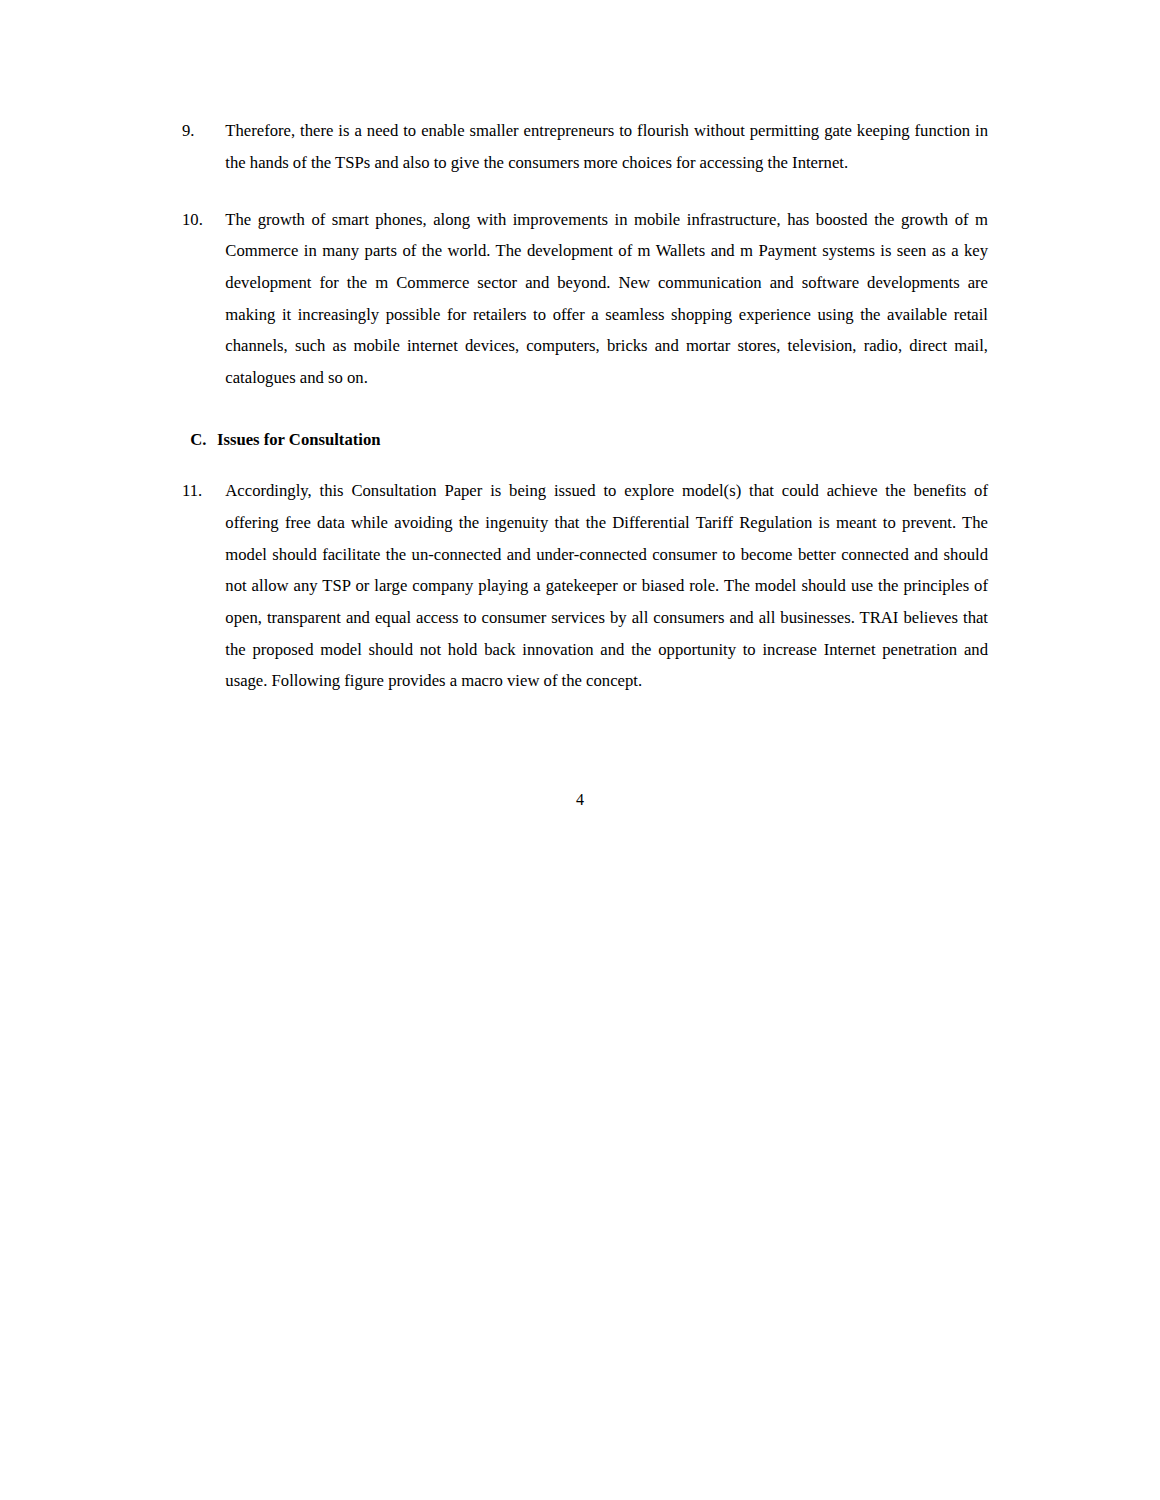Therefore, there is a need to enable smaller entrepreneurs to flourish without permitting gate keeping function in the hands of the TSPs and also to give the consumers more choices for accessing the Internet.
The growth of smart phones, along with improvements in mobile infrastructure, has boosted the growth of m Commerce in many parts of the world. The development of m Wallets and m Payment systems is seen as a key development for the m Commerce sector and beyond. New communication and software developments are making it increasingly possible for retailers to offer a seamless shopping experience using the available retail channels, such as mobile internet devices, computers, bricks and mortar stores, television, radio, direct mail, catalogues and so on.
C. Issues for Consultation
Accordingly, this Consultation Paper is being issued to explore model(s) that could achieve the benefits of offering free data while avoiding the ingenuity that the Differential Tariff Regulation is meant to prevent. The model should facilitate the un-connected and under-connected consumer to become better connected and should not allow any TSP or large company playing a gatekeeper or biased role. The model should use the principles of open, transparent and equal access to consumer services by all consumers and all businesses. TRAI believes that the proposed model should not hold back innovation and the opportunity to increase Internet penetration and usage. Following figure provides a macro view of the concept.
4